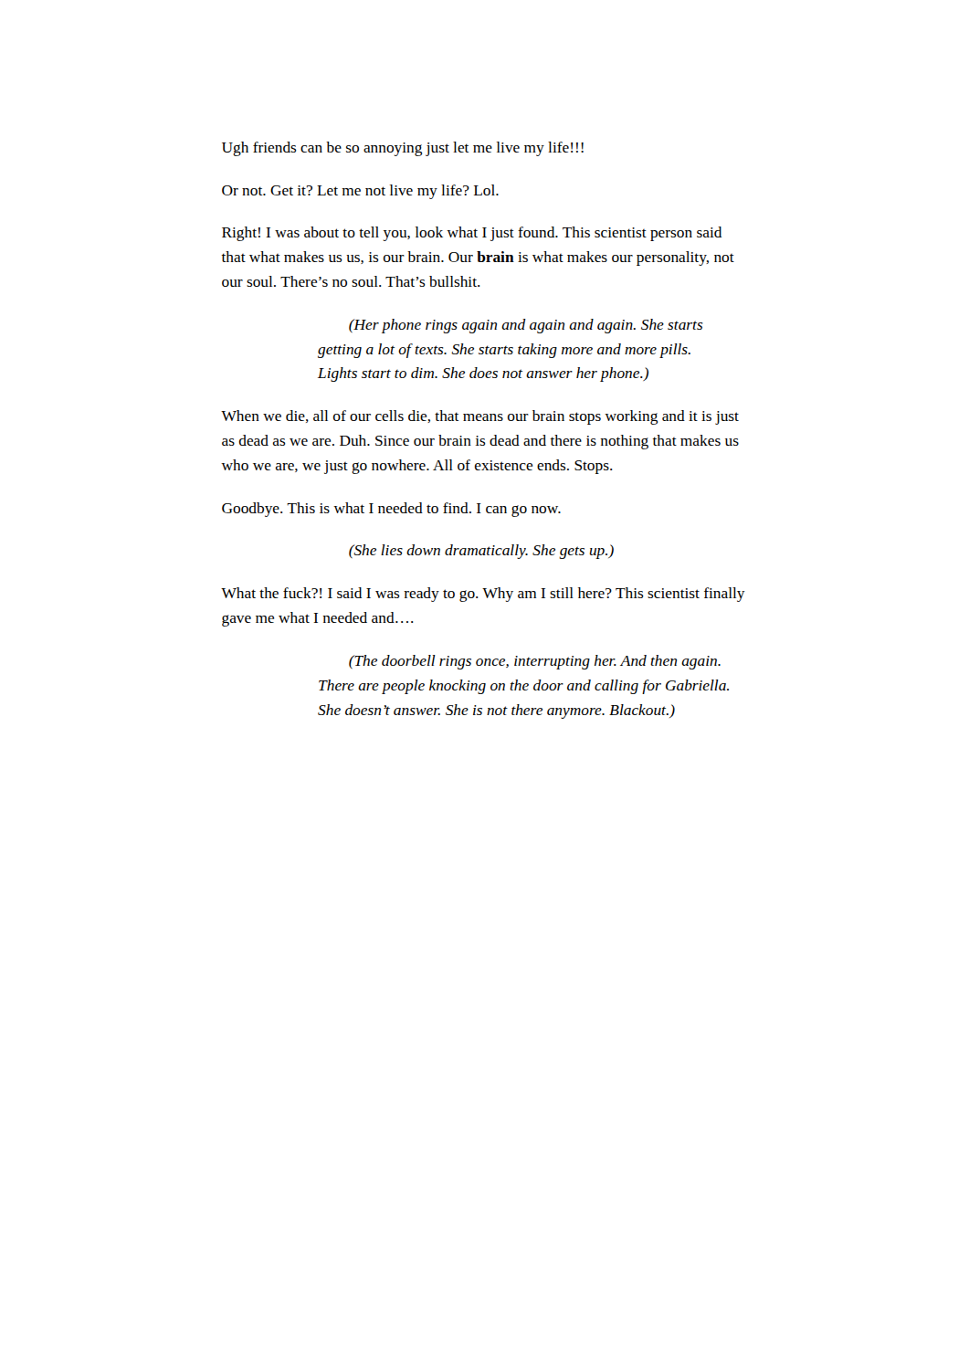Ugh friends can be so annoying just let me live my life!!!
Or not. Get it? Let me not live my life? Lol.
Right! I was about to tell you, look what I just found. This scientist person said that what makes us us, is our brain. Our brain is what makes our personality, not our soul. There’s no soul. That’s bullshit.
(Her phone rings again and again and again. She starts getting a lot of texts. She starts taking more and more pills. Lights start to dim. She does not answer her phone.)
When we die, all of our cells die, that means our brain stops working and it is just as dead as we are. Duh. Since our brain is dead and there is nothing that makes us who we are, we just go nowhere. All of existence ends. Stops.
Goodbye. This is what I needed to find. I can go now.
(She lies down dramatically. She gets up.)
What the fuck?! I said I was ready to go. Why am I still here? This scientist finally gave me what I needed and….
(The doorbell rings once, interrupting her. And then again. There are people knocking on the door and calling for Gabriella. She doesn’t answer. She is not there anymore. Blackout.)